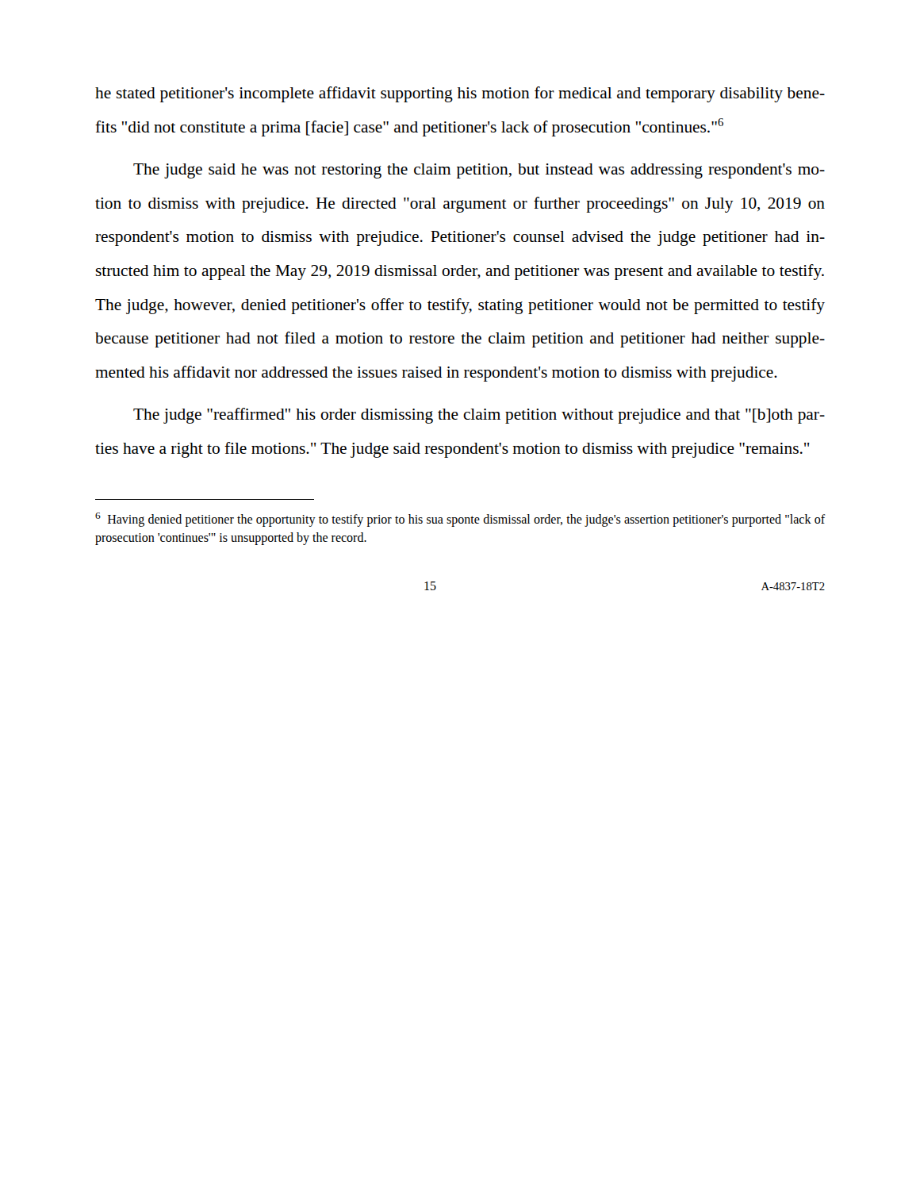he stated petitioner's incomplete affidavit supporting his motion for medical and temporary disability benefits "did not constitute a prima [facie] case" and petitioner's lack of prosecution "continues."6
The judge said he was not restoring the claim petition, but instead was addressing respondent's motion to dismiss with prejudice. He directed "oral argument or further proceedings" on July 10, 2019 on respondent's motion to dismiss with prejudice. Petitioner's counsel advised the judge petitioner had instructed him to appeal the May 29, 2019 dismissal order, and petitioner was present and available to testify. The judge, however, denied petitioner's offer to testify, stating petitioner would not be permitted to testify because petitioner had not filed a motion to restore the claim petition and petitioner had neither supplemented his affidavit nor addressed the issues raised in respondent's motion to dismiss with prejudice.
The judge "reaffirmed" his order dismissing the claim petition without prejudice and that "[b]oth parties have a right to file motions." The judge said respondent's motion to dismiss with prejudice "remains."
6 Having denied petitioner the opportunity to testify prior to his sua sponte dismissal order, the judge's assertion petitioner's purported "lack of prosecution 'continues'" is unsupported by the record.
15 A-4837-18T2